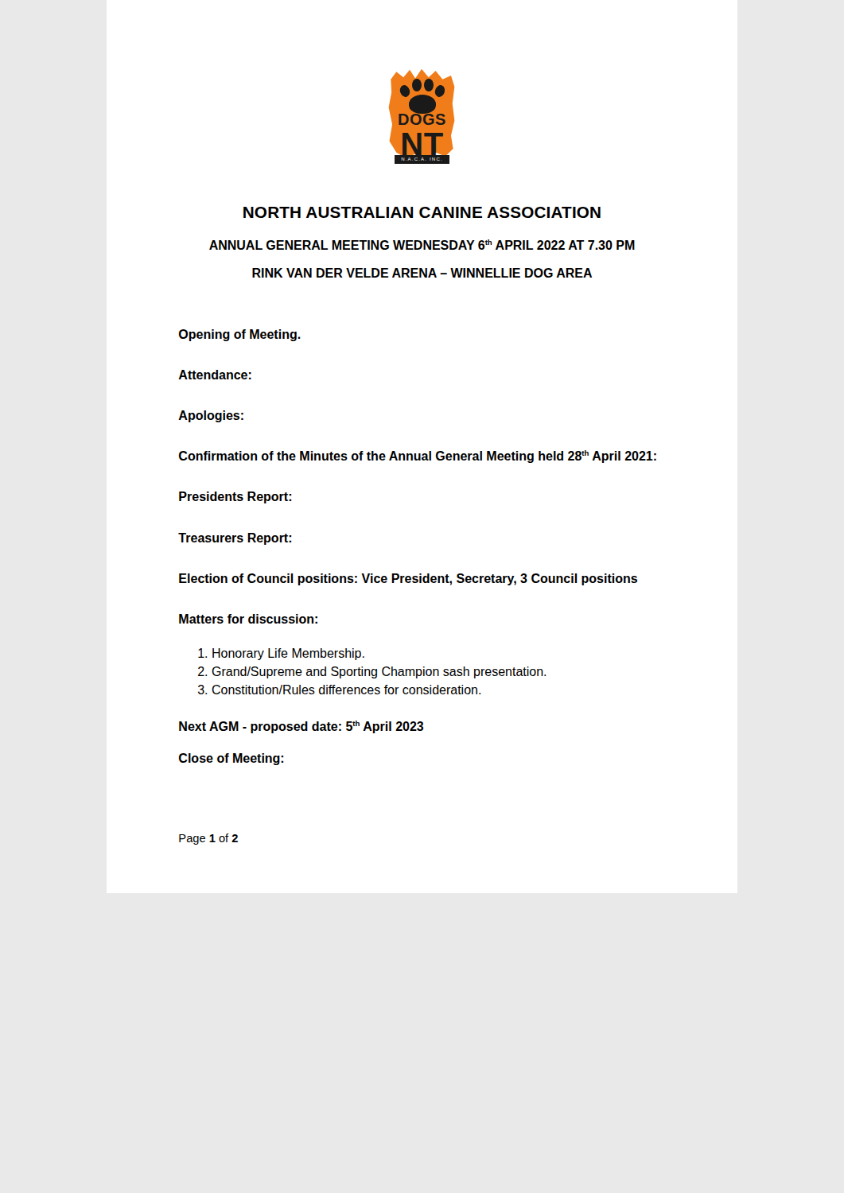DOGS NT
N.A.C.A. INC.
NORTH AUSTRALIAN CANINE ASSOCIATION
ANNUAL GENERAL MEETING WEDNESDAY 6th APRIL 2022 AT 7.30 PM
RINK VAN DER VELDE ARENA – WINNELLIE DOG AREA
Opening of Meeting.
Attendance:
Apologies:
Confirmation of the Minutes of the Annual General Meeting held 28th April 2021:
Presidents Report:
Treasurers Report:
Election of Council positions: Vice President, Secretary, 3 Council positions
Matters for discussion:
Honorary Life Membership.
Grand/Supreme and Sporting Champion sash presentation.
Constitution/Rules differences for consideration.
Next AGM - proposed date: 5th April 2023
Close of Meeting:
Page 1 of 2